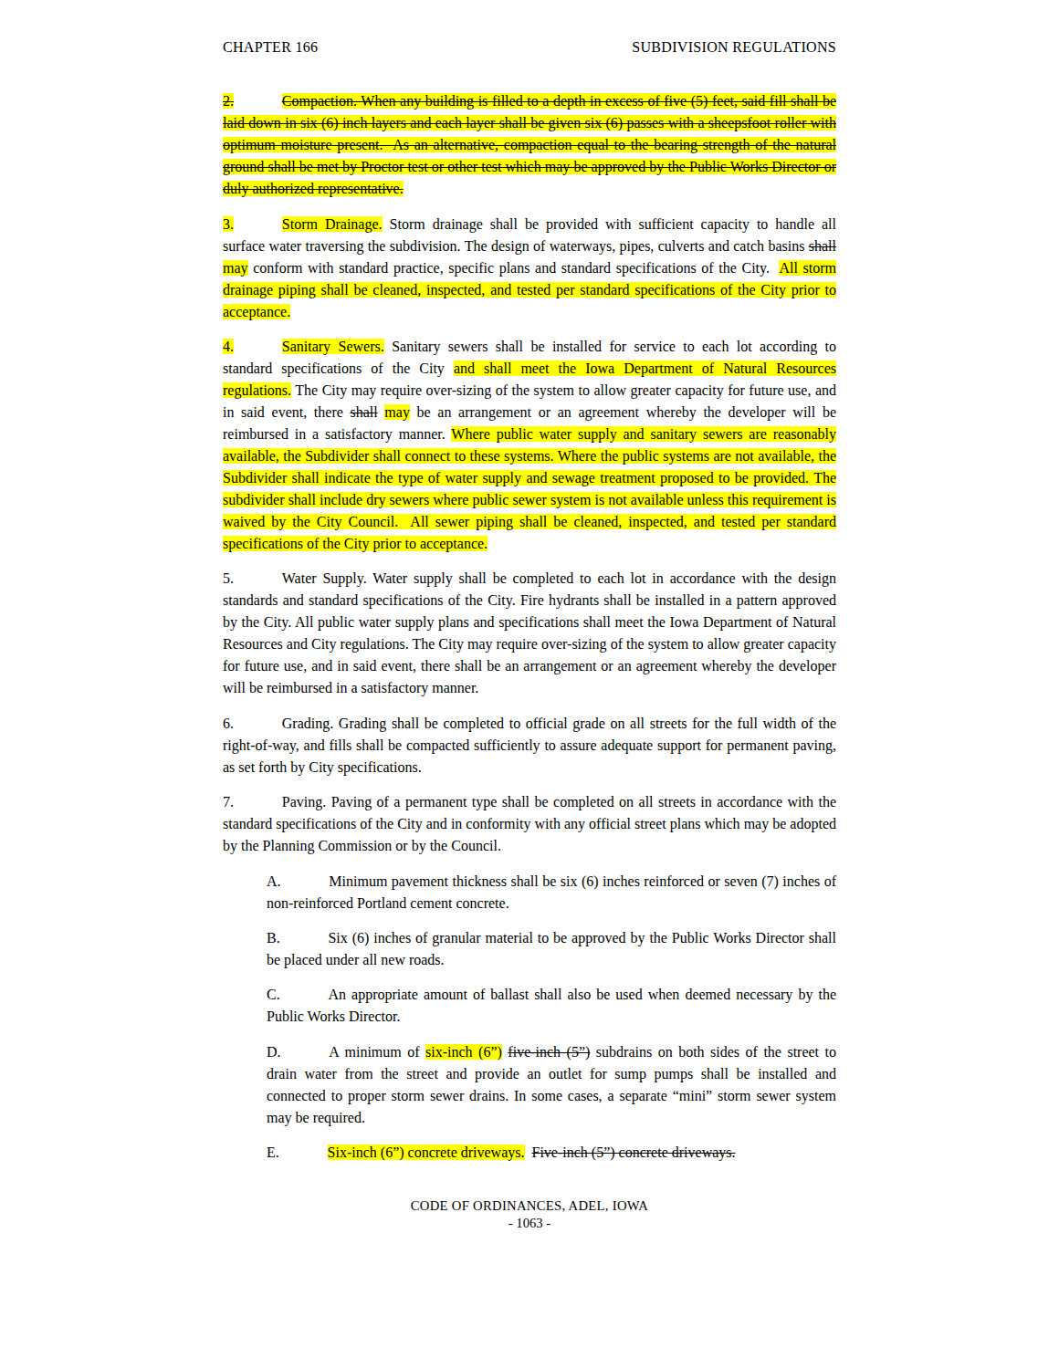Chapter 166 Subdivision Regulations
2. Compaction. When any building is filled to a depth in excess of five (5) feet, said fill shall be laid down in six (6) inch layers and each layer shall be given six (6) passes with a sheepsfoot roller with optimum moisture present. As an alternative, compaction equal to the bearing strength of the natural ground shall be met by Proctor test or other test which may be approved by the Public Works Director or duly authorized representative.
3. Storm Drainage. Storm drainage shall be provided with sufficient capacity to handle all surface water traversing the subdivision. The design of waterways, pipes, culverts and catch basins shall may conform with standard practice, specific plans and standard specifications of the City. All storm drainage piping shall be cleaned, inspected, and tested per standard specifications of the City prior to acceptance.
4. Sanitary Sewers. Sanitary sewers shall be installed for service to each lot according to standard specifications of the City and shall meet the Iowa Department of Natural Resources regulations. The City may require over-sizing of the system to allow greater capacity for future use, and in said event, there shall may be an arrangement or an agreement whereby the developer will be reimbursed in a satisfactory manner. Where public water supply and sanitary sewers are reasonably available, the Subdivider shall connect to these systems. Where the public systems are not available, the Subdivider shall indicate the type of water supply and sewage treatment proposed to be provided. The subdivider shall include dry sewers where public sewer system is not available unless this requirement is waived by the City Council. All sewer piping shall be cleaned, inspected, and tested per standard specifications of the City prior to acceptance.
5. Water Supply. Water supply shall be completed to each lot in accordance with the design standards and standard specifications of the City. Fire hydrants shall be installed in a pattern approved by the City. All public water supply plans and specifications shall meet the Iowa Department of Natural Resources and City regulations. The City may require over-sizing of the system to allow greater capacity for future use, and in said event, there shall be an arrangement or an agreement whereby the developer will be reimbursed in a satisfactory manner.
6. Grading. Grading shall be completed to official grade on all streets for the full width of the right-of-way, and fills shall be compacted sufficiently to assure adequate support for permanent paving, as set forth by City specifications.
7. Paving. Paving of a permanent type shall be completed on all streets in accordance with the standard specifications of the City and in conformity with any official street plans which may be adopted by the Planning Commission or by the Council.
A. Minimum pavement thickness shall be six (6) inches reinforced or seven (7) inches of non-reinforced Portland cement concrete.
B. Six (6) inches of granular material to be approved by the Public Works Director shall be placed under all new roads.
C. An appropriate amount of ballast shall also be used when deemed necessary by the Public Works Director.
D. A minimum of six-inch (6”) five-inch (5”) subdrains on both sides of the street to drain water from the street and provide an outlet for sump pumps shall be installed and connected to proper storm sewer drains. In some cases, a separate “mini” storm sewer system may be required.
E. Six-inch (6”) concrete driveways. Five-inch (5”) concrete driveways.
CODE OF ORDINANCES, ADEL, IOWA
- 1063 -